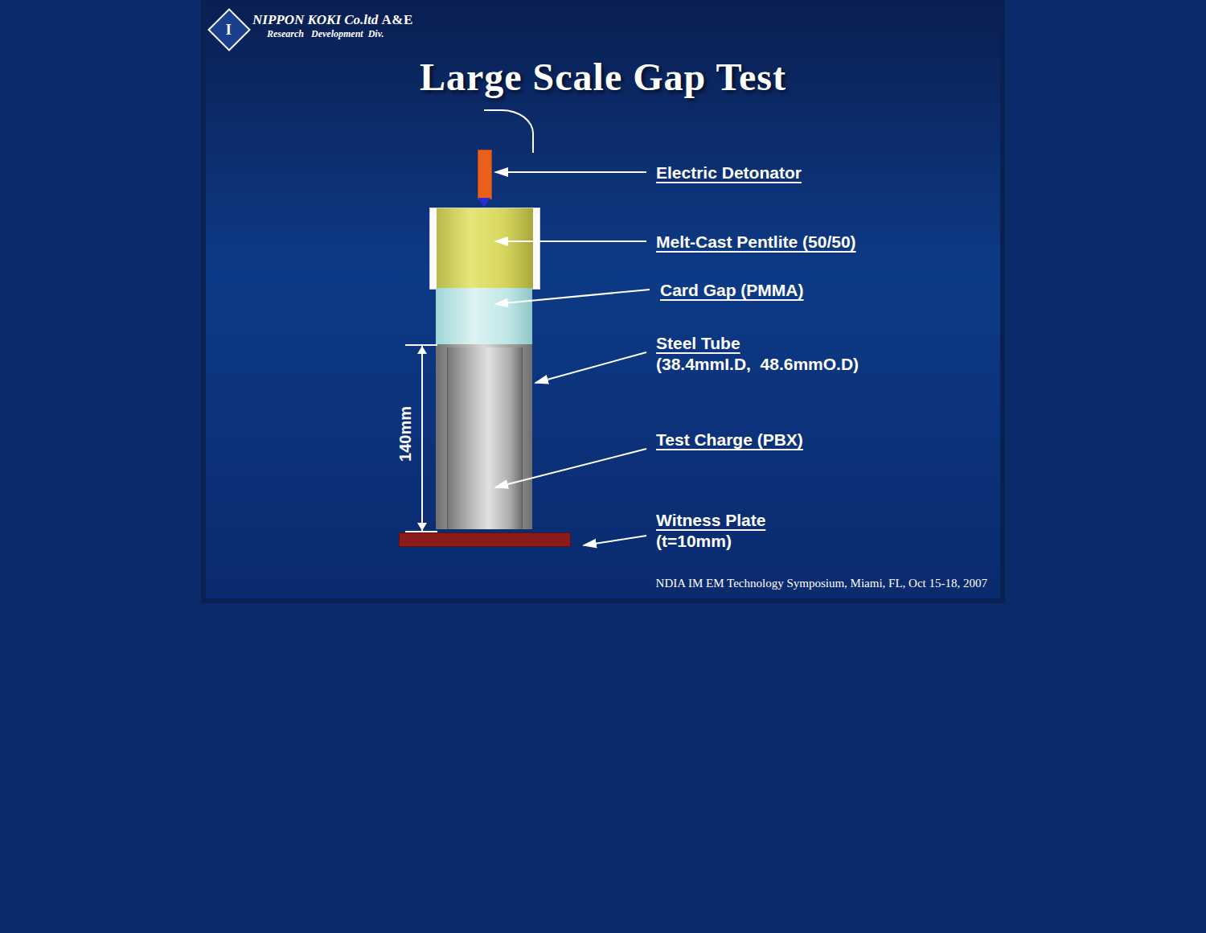I
NIPPON KOKI Co.ltd A&E
Research Development Div.
Large Scale Gap Test
140mm
Electric Detonator
Melt-Cast Pentlite (50/50)
Card Gap (PMMA)
Steel Tube
(38.4mmI.D, 48.6mmO.D)
Test Charge (PBX)
Witness Plate
(t=10mm)
NDIA IM EM Technology Symposium, Miami, FL, Oct 15-18, 2007